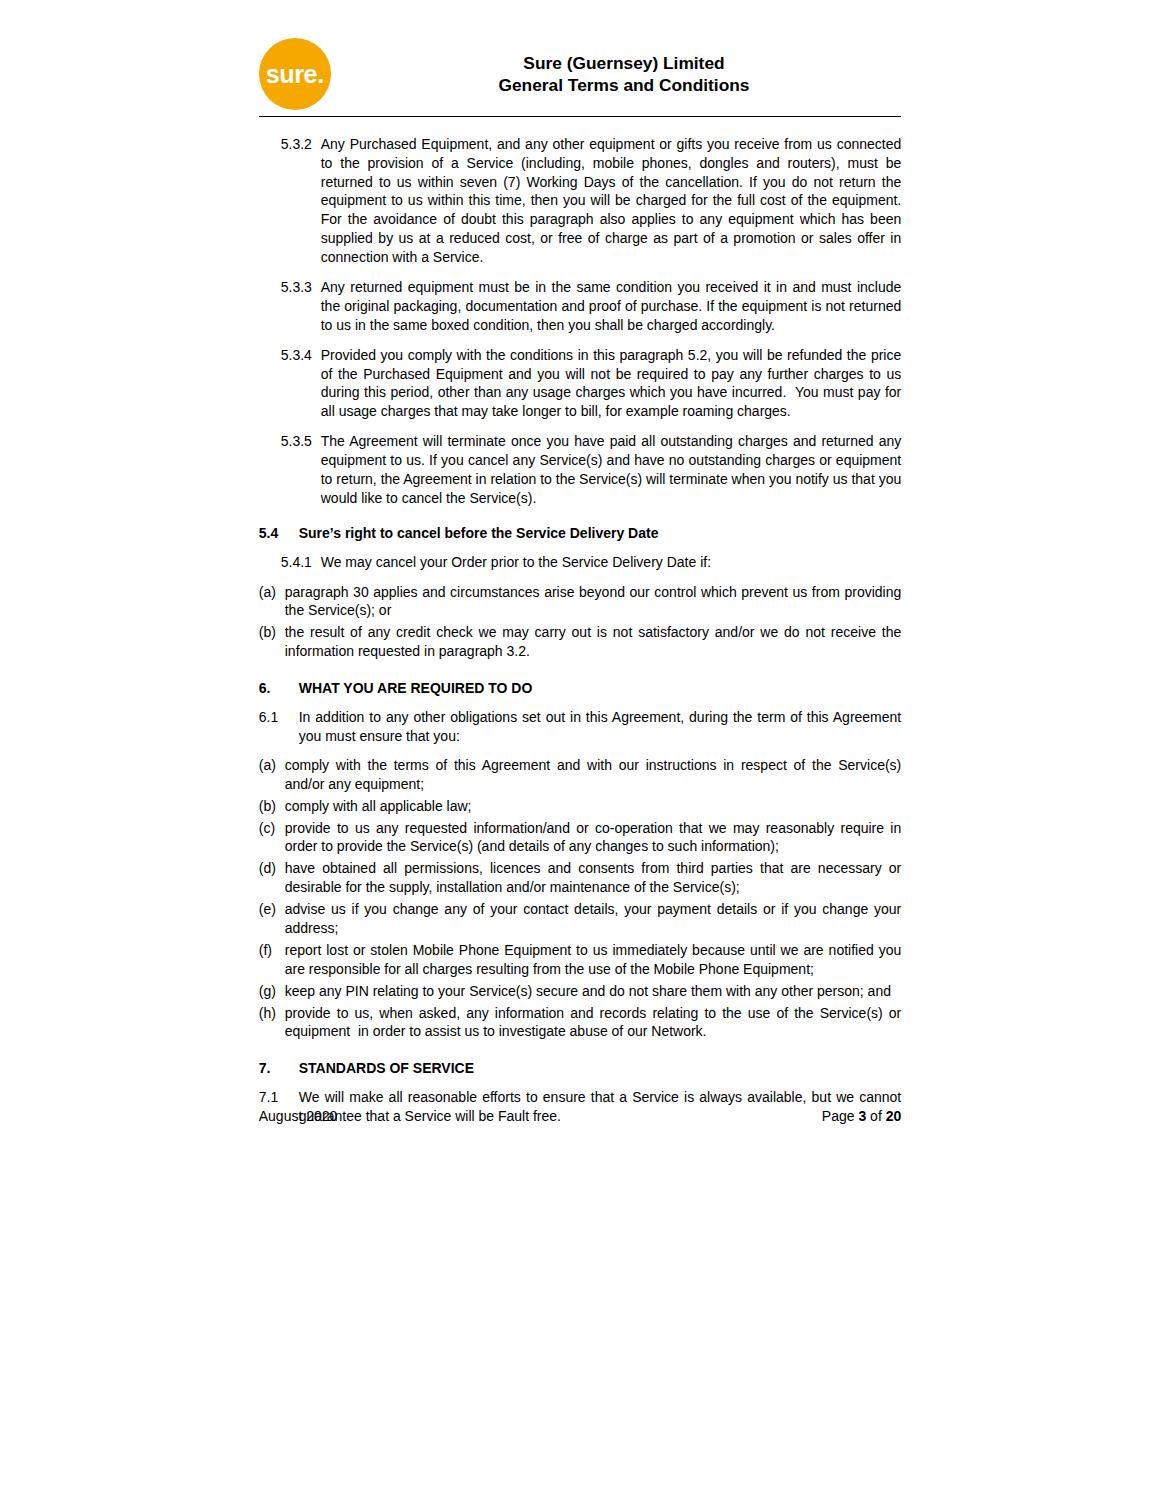sure.
Sure (Guernsey) Limited
General Terms and Conditions
5.3.2
Any Purchased Equipment, and any other equipment or gifts you receive from us connected to the provision of a Service (including, mobile phones, dongles and routers), must be returned to us within seven (7) Working Days of the cancellation. If you do not return the equipment to us within this time, then you will be charged for the full cost of the equipment. For the avoidance of doubt this paragraph also applies to any equipment which has been supplied by us at a reduced cost, or free of charge as part of a promotion or sales offer in connection with a Service.
5.3.3
Any returned equipment must be in the same condition you received it in and must include the original packaging, documentation and proof of purchase. If the equipment is not returned to us in the same boxed condition, then you shall be charged accordingly.
5.3.4
Provided you comply with the conditions in this paragraph 5.2, you will be refunded the price of the Purchased Equipment and you will not be required to pay any further charges to us during this period, other than any usage charges which you have incurred. You must pay for all usage charges that may take longer to bill, for example roaming charges.
5.3.5
The Agreement will terminate once you have paid all outstanding charges and returned any equipment to us. If you cancel any Service(s) and have no outstanding charges or equipment to return, the Agreement in relation to the Service(s) will terminate when you notify us that you would like to cancel the Service(s).
5.4
Sure’s right to cancel before the Service Delivery Date
5.4.1
We may cancel your Order prior to the Service Delivery Date if:
(a) paragraph 30 applies and circumstances arise beyond our control which prevent us from providing the Service(s); or
(b) the result of any credit check we may carry out is not satisfactory and/or we do not receive the information requested in paragraph 3.2.
6.
WHAT YOU ARE REQUIRED TO DO
6.1
In addition to any other obligations set out in this Agreement, during the term of this Agreement you must ensure that you:
(a) comply with the terms of this Agreement and with our instructions in respect of the Service(s) and/or any equipment;
(b) comply with all applicable law;
(c) provide to us any requested information/and or co-operation that we may reasonably require in order to provide the Service(s) (and details of any changes to such information);
(d) have obtained all permissions, licences and consents from third parties that are necessary or desirable for the supply, installation and/or maintenance of the Service(s);
(e) advise us if you change any of your contact details, your payment details or if you change your address;
(f) report lost or stolen Mobile Phone Equipment to us immediately because until we are notified you are responsible for all charges resulting from the use of the Mobile Phone Equipment;
(g) keep any PIN relating to your Service(s) secure and do not share them with any other person; and
(h) provide to us, when asked, any information and records relating to the use of the Service(s) or equipment in order to assist us to investigate abuse of our Network.
7.
STANDARDS OF SERVICE
7.1
We will make all reasonable efforts to ensure that a Service is always available, but we cannot guarantee that a Service will be Fault free.
August 2020
Page 3 of 20